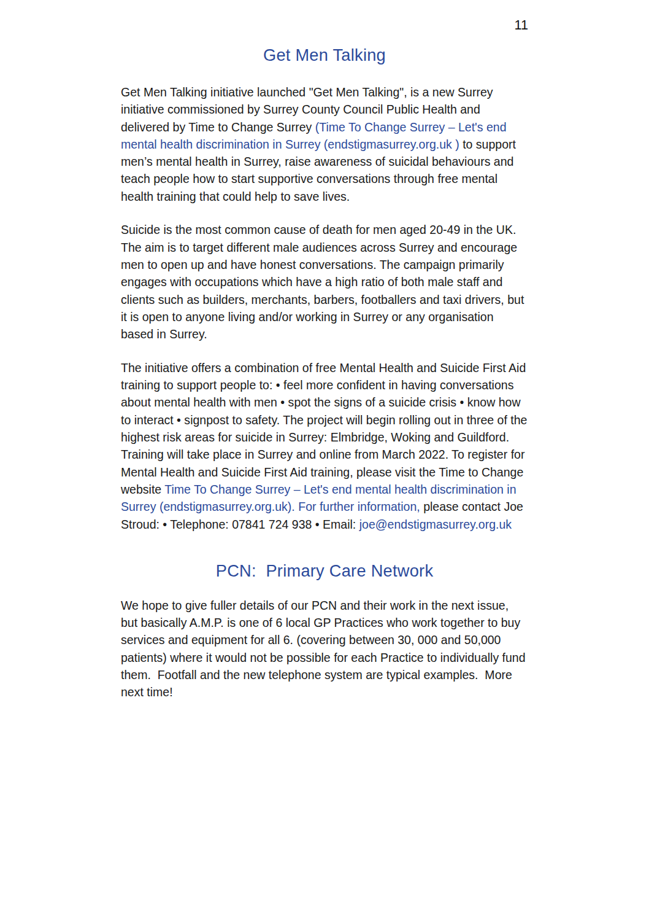11
Get Men Talking
Get Men Talking initiative launched "Get Men Talking", is a new Surrey initiative commissioned by Surrey County Council Public Health and delivered by Time to Change Surrey (Time To Change Surrey – Let's end mental health discrimination in Surrey (endstigmasurrey.org.uk ) to support men’s mental health in Surrey, raise awareness of suicidal behaviours and teach people how to start supportive conversations through free mental health training that could help to save lives.
Suicide is the most common cause of death for men aged 20-49 in the UK. The aim is to target different male audiences across Surrey and encourage men to open up and have honest conversations. The campaign primarily engages with occupations which have a high ratio of both male staff and clients such as builders, merchants, barbers, footballers and taxi drivers, but it is open to anyone living and/or working in Surrey or any organisation based in Surrey.
The initiative offers a combination of free Mental Health and Suicide First Aid training to support people to: • feel more confident in having conversations about mental health with men • spot the signs of a suicide crisis • know how to interact • signpost to safety. The project will begin rolling out in three of the highest risk areas for suicide in Surrey: Elmbridge, Woking and Guildford. Training will take place in Surrey and online from March 2022. To register for Mental Health and Suicide First Aid training, please visit the Time to Change website Time To Change Surrey – Let's end mental health discrimination in Surrey (endstigmasurrey.org.uk). For further information, please contact Joe Stroud: • Telephone: 07841 724 938 • Email: joe@endstigmasurrey.org.uk
PCN: Primary Care Network
We hope to give fuller details of our PCN and their work in the next issue, but basically A.M.P. is one of 6 local GP Practices who work together to buy services and equipment for all 6. (covering between 30, 000 and 50,000 patients) where it would not be possible for each Practice to individually fund them. Footfall and the new telephone system are typical examples. More next time!